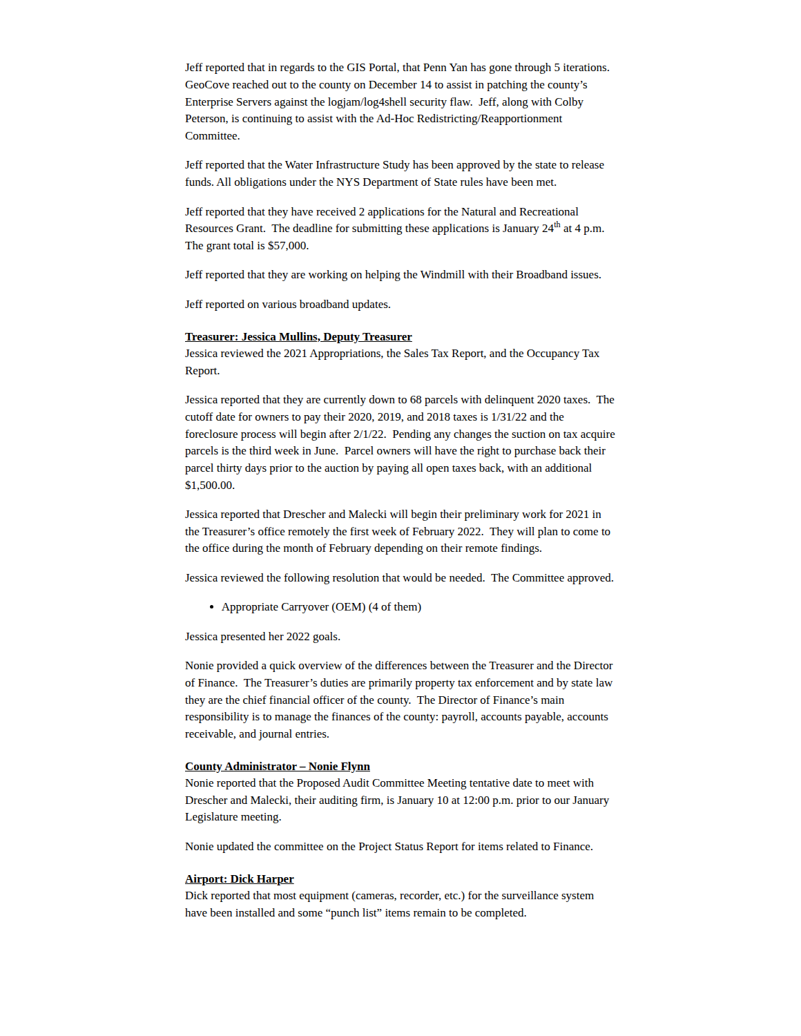Jeff reported that in regards to the GIS Portal, that Penn Yan has gone through 5 iterations. GeoCove reached out to the county on December 14 to assist in patching the county’s Enterprise Servers against the logjam/log4shell security flaw. Jeff, along with Colby Peterson, is continuing to assist with the Ad-Hoc Redistricting/Reapportionment Committee.
Jeff reported that the Water Infrastructure Study has been approved by the state to release funds. All obligations under the NYS Department of State rules have been met.
Jeff reported that they have received 2 applications for the Natural and Recreational Resources Grant. The deadline for submitting these applications is January 24th at 4 p.m. The grant total is $57,000.
Jeff reported that they are working on helping the Windmill with their Broadband issues.
Jeff reported on various broadband updates.
Treasurer: Jessica Mullins, Deputy Treasurer
Jessica reviewed the 2021 Appropriations, the Sales Tax Report, and the Occupancy Tax Report.
Jessica reported that they are currently down to 68 parcels with delinquent 2020 taxes. The cutoff date for owners to pay their 2020, 2019, and 2018 taxes is 1/31/22 and the foreclosure process will begin after 2/1/22. Pending any changes the suction on tax acquire parcels is the third week in June. Parcel owners will have the right to purchase back their parcel thirty days prior to the auction by paying all open taxes back, with an additional $1,500.00.
Jessica reported that Drescher and Malecki will begin their preliminary work for 2021 in the Treasurer’s office remotely the first week of February 2022. They will plan to come to the office during the month of February depending on their remote findings.
Jessica reviewed the following resolution that would be needed. The Committee approved.
Appropriate Carryover (OEM) (4 of them)
Jessica presented her 2022 goals.
Nonie provided a quick overview of the differences between the Treasurer and the Director of Finance. The Treasurer’s duties are primarily property tax enforcement and by state law they are the chief financial officer of the county. The Director of Finance’s main responsibility is to manage the finances of the county: payroll, accounts payable, accounts receivable, and journal entries.
County Administrator – Nonie Flynn
Nonie reported that the Proposed Audit Committee Meeting tentative date to meet with Drescher and Malecki, their auditing firm, is January 10 at 12:00 p.m. prior to our January Legislature meeting.
Nonie updated the committee on the Project Status Report for items related to Finance.
Airport: Dick Harper
Dick reported that most equipment (cameras, recorder, etc.) for the surveillance system have been installed and some “punch list” items remain to be completed.